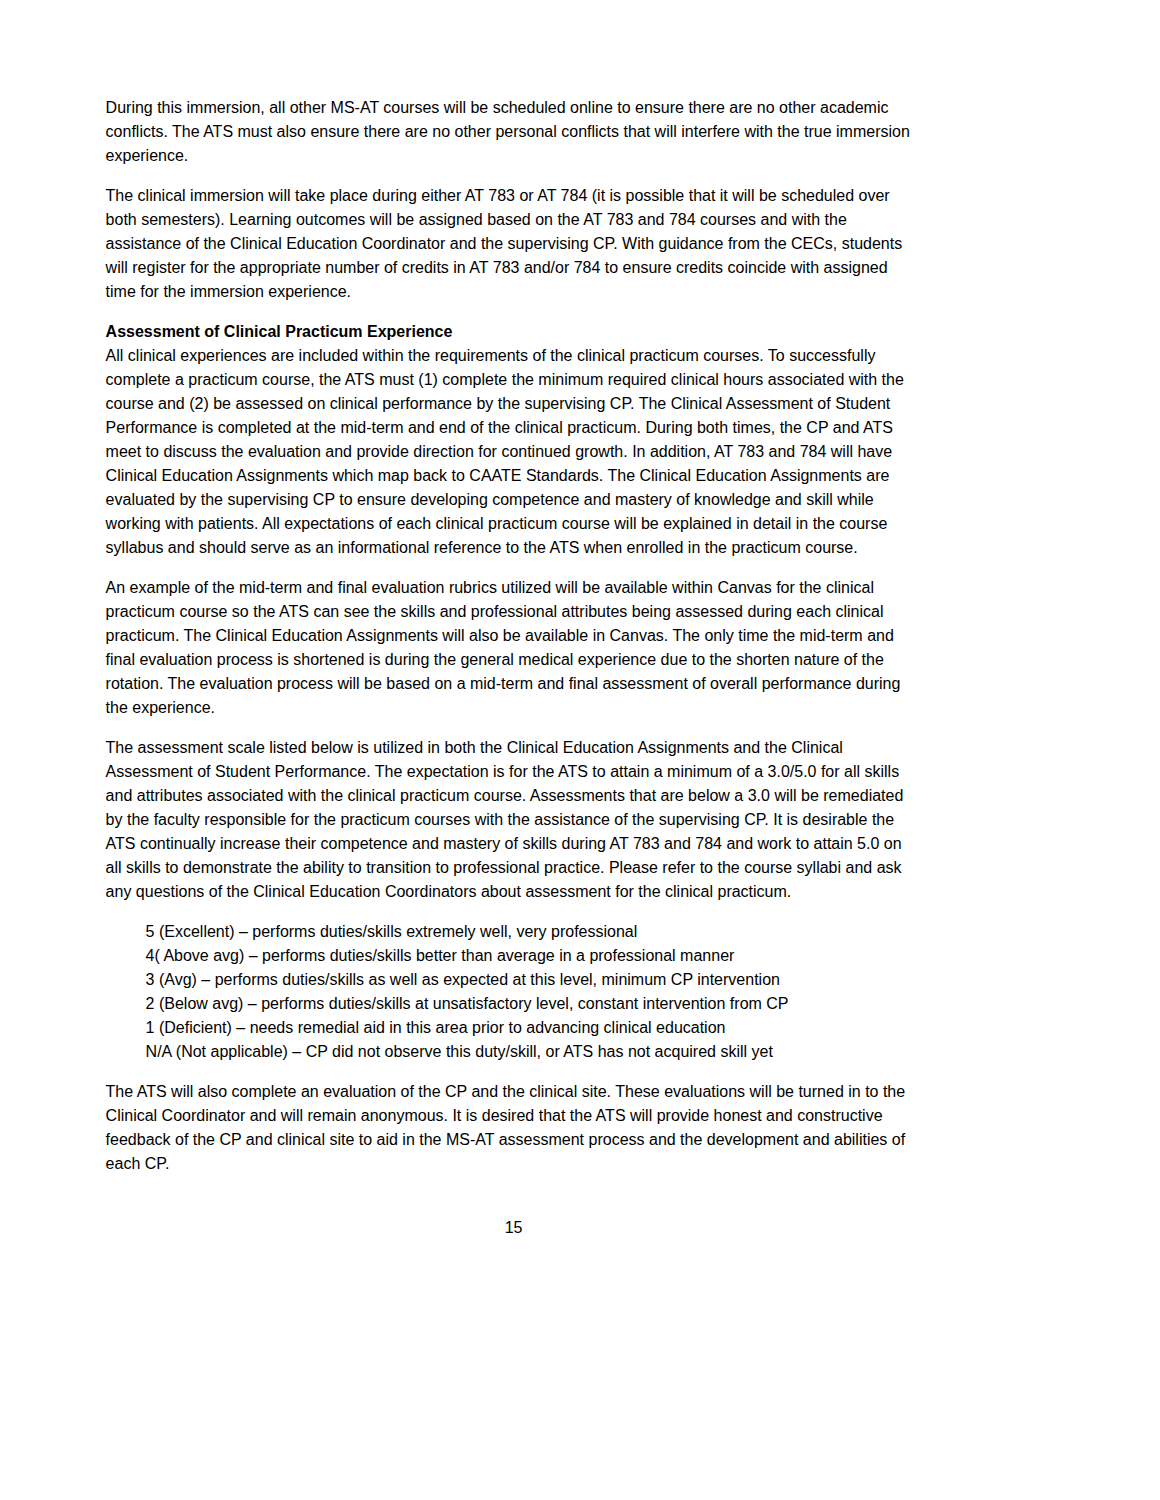During this immersion, all other MS-AT courses will be scheduled online to ensure there are no other academic conflicts. The ATS must also ensure there are no other personal conflicts that will interfere with the true immersion experience.
The clinical immersion will take place during either AT 783 or AT 784 (it is possible that it will be scheduled over both semesters). Learning outcomes will be assigned based on the AT 783 and 784 courses and with the assistance of the Clinical Education Coordinator and the supervising CP. With guidance from the CECs, students will register for the appropriate number of credits in AT 783 and/or 784 to ensure credits coincide with assigned time for the immersion experience.
Assessment of Clinical Practicum Experience
All clinical experiences are included within the requirements of the clinical practicum courses. To successfully complete a practicum course, the ATS must (1) complete the minimum required clinical hours associated with the course and (2) be assessed on clinical performance by the supervising CP. The Clinical Assessment of Student Performance is completed at the mid-term and end of the clinical practicum. During both times, the CP and ATS meet to discuss the evaluation and provide direction for continued growth. In addition, AT 783 and 784 will have Clinical Education Assignments which map back to CAATE Standards. The Clinical Education Assignments are evaluated by the supervising CP to ensure developing competence and mastery of knowledge and skill while working with patients. All expectations of each clinical practicum course will be explained in detail in the course syllabus and should serve as an informational reference to the ATS when enrolled in the practicum course.
An example of the mid-term and final evaluation rubrics utilized will be available within Canvas for the clinical practicum course so the ATS can see the skills and professional attributes being assessed during each clinical practicum. The Clinical Education Assignments will also be available in Canvas. The only time the mid-term and final evaluation process is shortened is during the general medical experience due to the shorten nature of the rotation. The evaluation process will be based on a mid-term and final assessment of overall performance during the experience.
The assessment scale listed below is utilized in both the Clinical Education Assignments and the Clinical Assessment of Student Performance. The expectation is for the ATS to attain a minimum of a 3.0/5.0 for all skills and attributes associated with the clinical practicum course. Assessments that are below a 3.0 will be remediated by the faculty responsible for the practicum courses with the assistance of the supervising CP. It is desirable the ATS continually increase their competence and mastery of skills during AT 783 and 784 and work to attain 5.0 on all skills to demonstrate the ability to transition to professional practice. Please refer to the course syllabi and ask any questions of the Clinical Education Coordinators about assessment for the clinical practicum.
5 (Excellent) – performs duties/skills extremely well, very professional
4( Above avg) – performs duties/skills better than average in a professional manner
3 (Avg) – performs duties/skills as well as expected at this level, minimum CP intervention
2 (Below avg) – performs duties/skills at unsatisfactory level, constant intervention from CP
1 (Deficient) – needs remedial aid in this area prior to advancing clinical education
N/A (Not applicable) – CP did not observe this duty/skill, or ATS has not acquired skill yet
The ATS will also complete an evaluation of the CP and the clinical site. These evaluations will be turned in to the Clinical Coordinator and will remain anonymous. It is desired that the ATS will provide honest and constructive feedback of the CP and clinical site to aid in the MS-AT assessment process and the development and abilities of each CP.
15